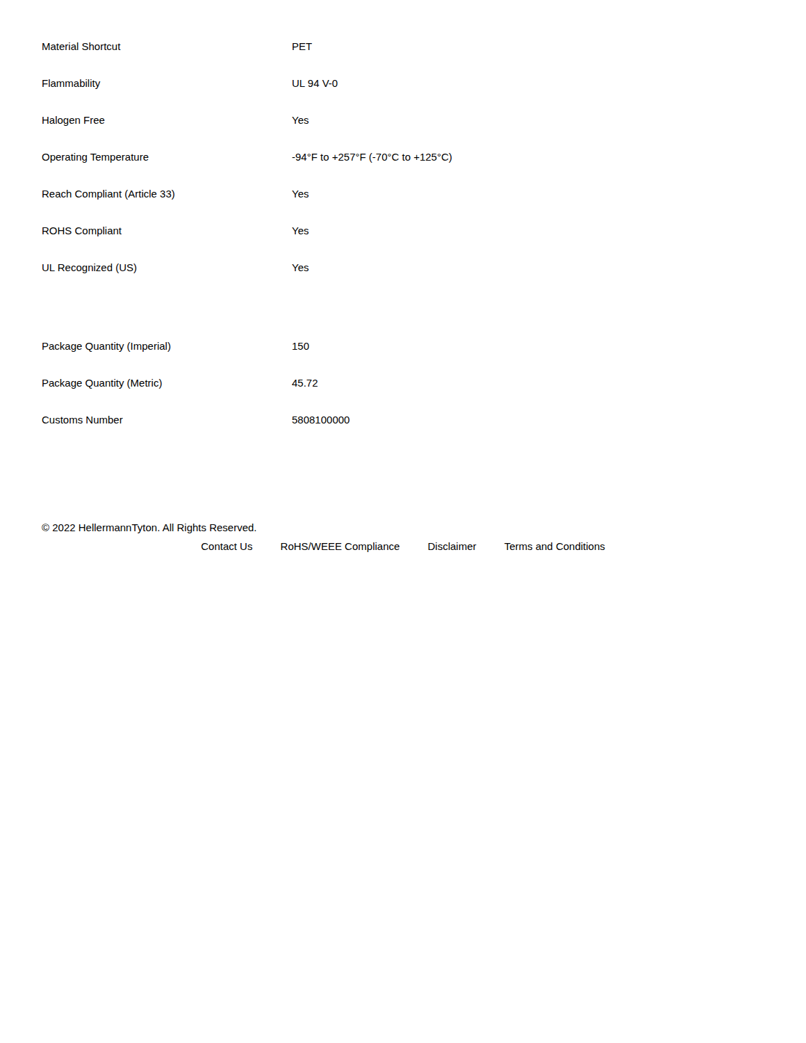| Material Shortcut | PET |
| Flammability | UL 94 V-0 |
| Halogen Free | Yes |
| Operating Temperature | -94°F to +257°F (-70°C to +125°C) |
| Reach Compliant (Article 33) | Yes |
| ROHS Compliant | Yes |
| UL Recognized (US) | Yes |
| Package Quantity (Imperial) | 150 |
| Package Quantity (Metric) | 45.72 |
| Customs Number | 5808100000 |
© 2022 HellermannTyton. All Rights Reserved.
Contact Us RoHS/WEEE Compliance Disclaimer Terms and Conditions